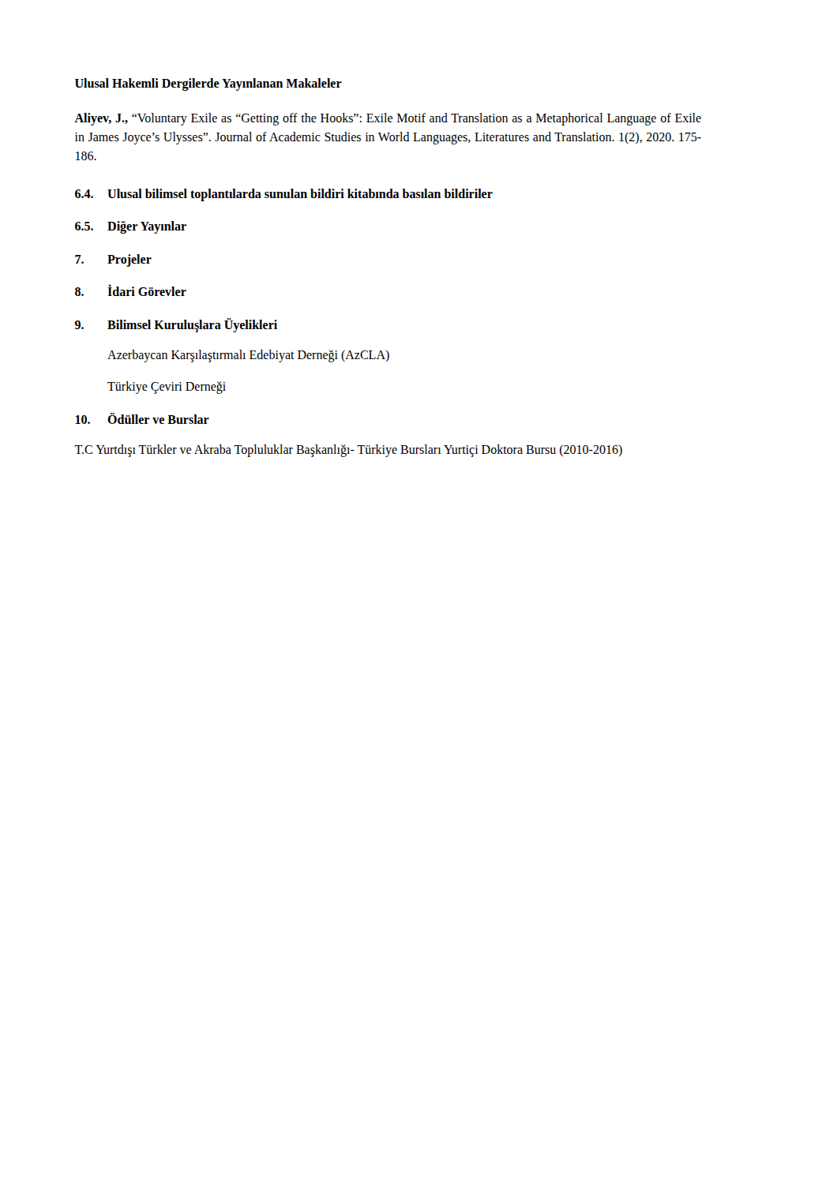Ulusal Hakemli Dergilerde Yayınlanan Makaleler
Aliyev, J., “Voluntary Exile as “Getting off the Hooks”: Exile Motif and Translation as a Metaphorical Language of Exile in James Joyce’s Ulysses”. Journal of Academic Studies in World Languages, Literatures and Translation. 1(2), 2020. 175-186.
6.4. Ulusal bilimsel toplantılarda sunulan bildiri kitabında basılan bildiriler
6.5. Diğer Yayınlar
7. Projeler
8. İdari Görevler
9. Bilimsel Kuruluşlara Üyelikleri
Azerbaycan Karşılaştırmalı Edebiyat Derneği (AzCLA)
Türkiye Çeviri Derneği
10. Ödüller ve Burslar
T.C Yurtdışı Türkler ve Akraba Topluluklar Başkanlığı- Türkiye Bursları Yurtiçi Doktora Bursu (2010-2016)